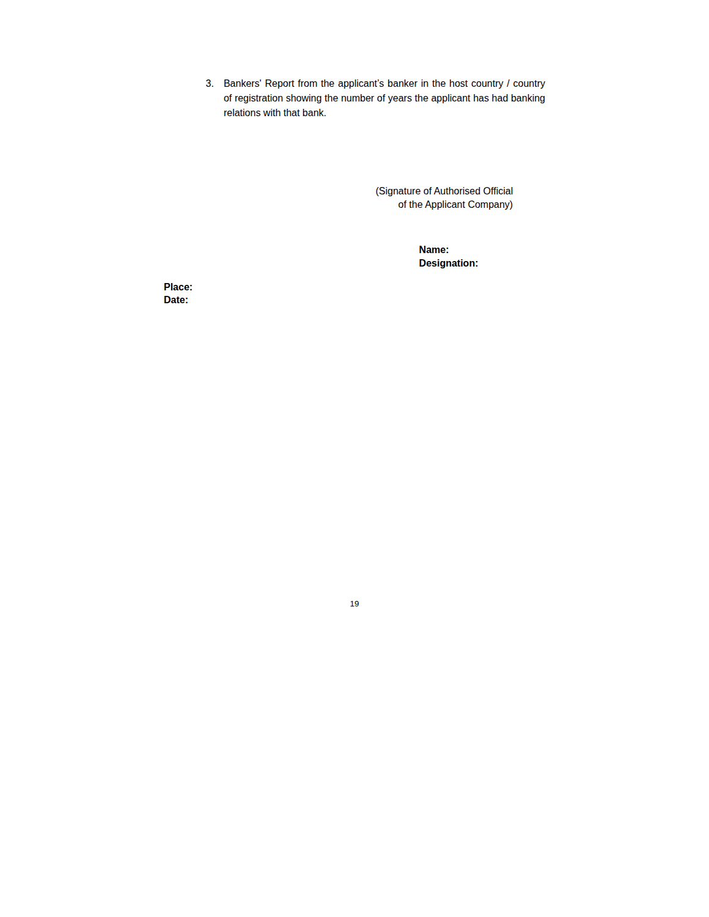Bankers' Report from the applicant’s banker in the host country / country of registration showing the number of years the applicant has had banking relations with that bank.
(Signature of Authorised Official
of the Applicant Company)
Name:
Designation:
Place:
Date:
19